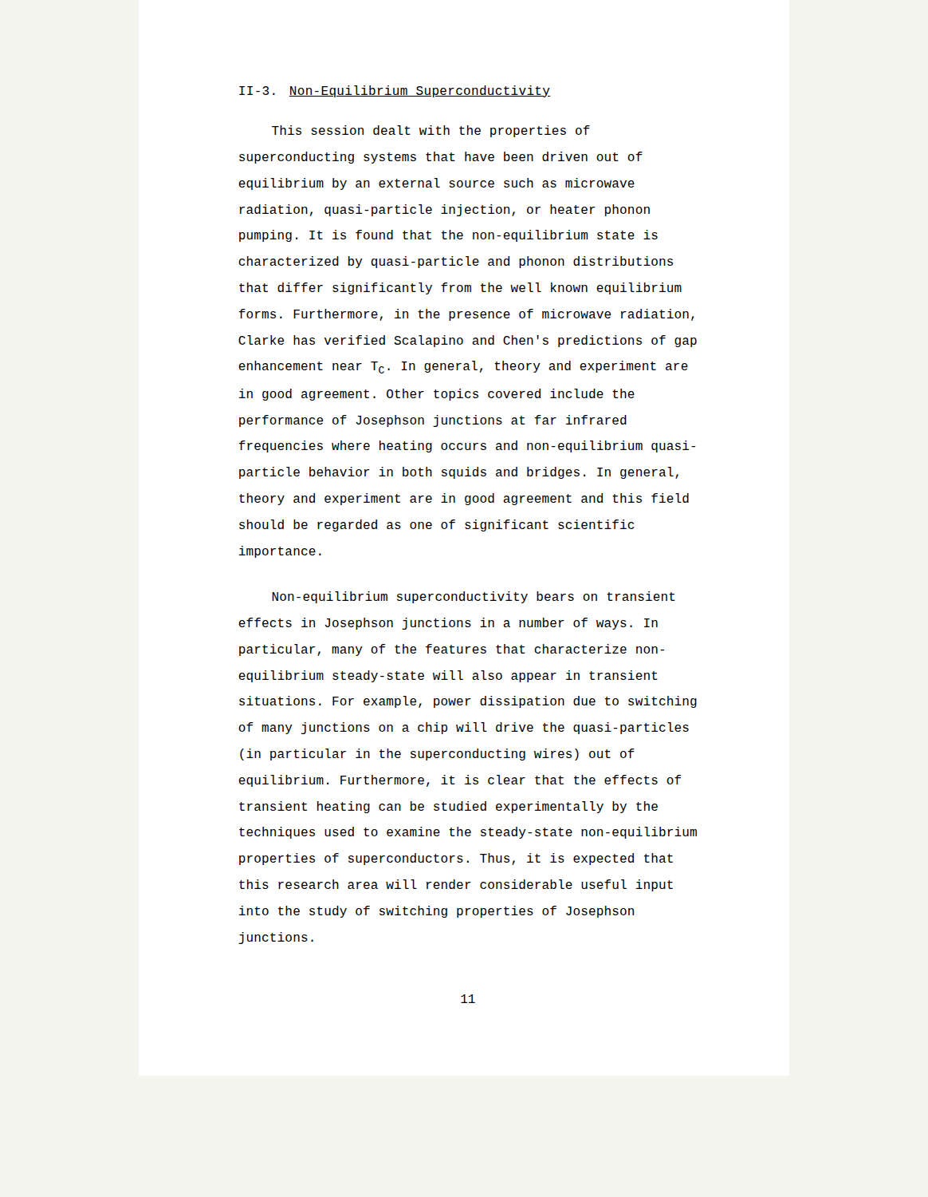II-3. Non-Equilibrium Superconductivity
This session dealt with the properties of superconducting systems that have been driven out of equilibrium by an external source such as microwave radiation, quasi-particle injection, or heater phonon pumping. It is found that the non-equilibrium state is characterized by quasi-particle and phonon distributions that differ significantly from the well known equilibrium forms. Furthermore, in the presence of microwave radiation, Clarke has verified Scalapino and Chen's predictions of gap enhancement near TC. In general, theory and experiment are in good agreement. Other topics covered include the performance of Josephson junctions at far infrared frequencies where heating occurs and non-equilibrium quasi-particle behavior in both squids and bridges. In general, theory and experiment are in good agreement and this field should be regarded as one of significant scientific importance.
Non-equilibrium superconductivity bears on transient effects in Josephson junctions in a number of ways. In particular, many of the features that characterize non-equilibrium steady-state will also appear in transient situations. For example, power dissipation due to switching of many junctions on a chip will drive the quasi-particles (in particular in the superconducting wires) out of equilibrium. Furthermore, it is clear that the effects of transient heating can be studied experimentally by the techniques used to examine the steady-state non-equilibrium properties of superconductors. Thus, it is expected that this research area will render considerable useful input into the study of switching properties of Josephson junctions.
11